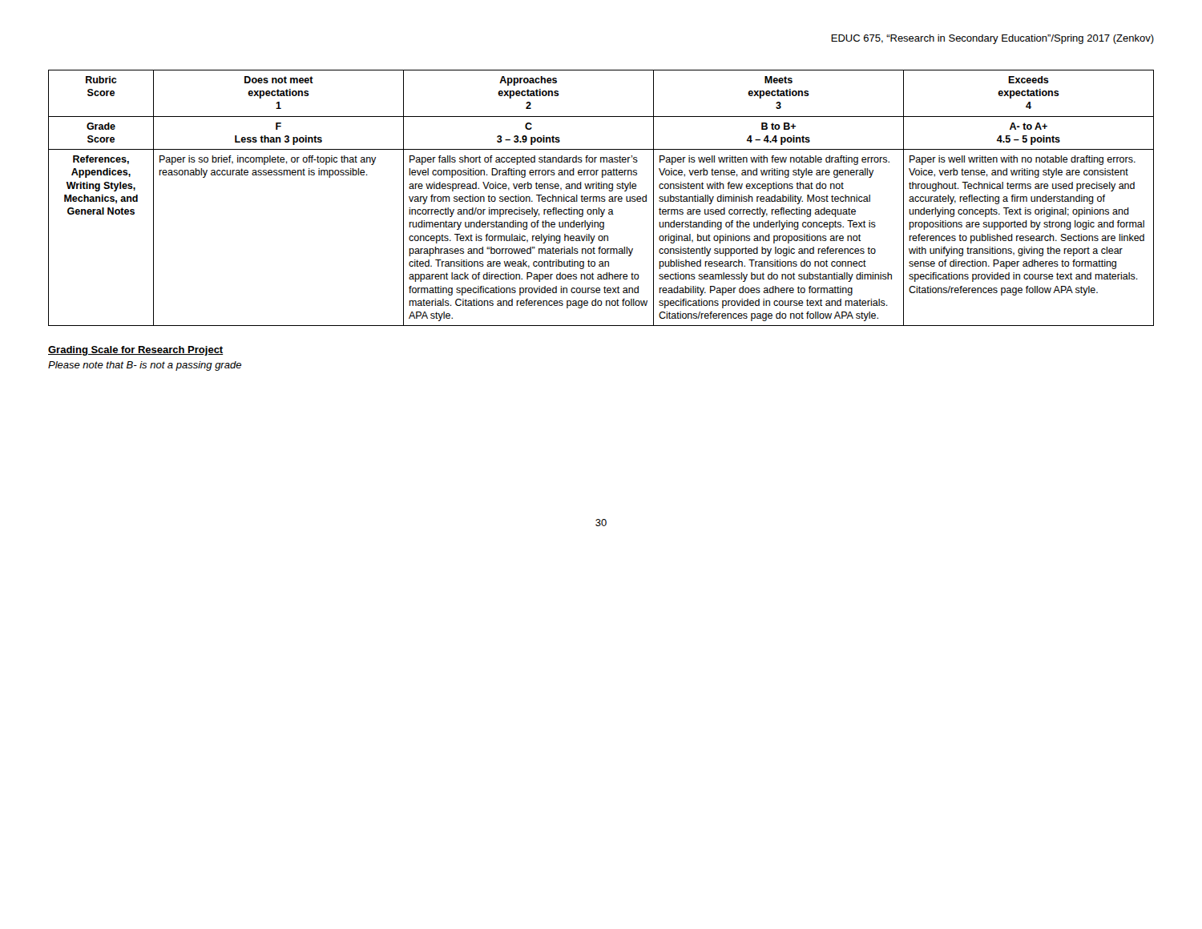EDUC 675, “Research in Secondary Education”/Spring 2017 (Zenkov)
| Rubric Score | Does not meet expectations 1 | Approaches expectations 2 | Meets expectations 3 | Exceeds expectations 4 |
| --- | --- | --- | --- | --- |
| Grade Score | F Less than 3 points | C 3 – 3.9 points | B to B+ 4 – 4.4 points | A- to A+ 4.5 – 5 points |
| References, Appendices, Writing Styles, Mechanics, and General Notes | Paper is so brief, incomplete, or off-topic that any reasonably accurate assessment is impossible. | Paper falls short of accepted standards for master’s level composition. Drafting errors and error patterns are widespread. Voice, verb tense, and writing style vary from section to section. Technical terms are used incorrectly and/or imprecisely, reflecting only a rudimentary understanding of the underlying concepts. Text is formulaic, relying heavily on paraphrases and “borrowed” materials not formally cited. Transitions are weak, contributing to an apparent lack of direction. Paper does not adhere to formatting specifications provided in course text and materials. Citations and references page do not follow APA style. | Paper is well written with few notable drafting errors. Voice, verb tense, and writing style are generally consistent with few exceptions that do not substantially diminish readability. Most technical terms are used correctly, reflecting adequate understanding of the underlying concepts. Text is original, but opinions and propositions are not consistently supported by logic and references to published research. Transitions do not connect sections seamlessly but do not substantially diminish readability. Paper does adhere to formatting specifications provided in course text and materials. Citations/references page do not follow APA style. | Paper is well written with no notable drafting errors. Voice, verb tense, and writing style are consistent throughout. Technical terms are used precisely and accurately, reflecting a firm understanding of underlying concepts. Text is original; opinions and propositions are supported by strong logic and formal references to published research. Sections are linked with unifying transitions, giving the report a clear sense of direction. Paper adheres to formatting specifications provided in course text and materials. Citations/references page follow APA style. |
Grading Scale for Research Project
Please note that B- is not a passing grade
30